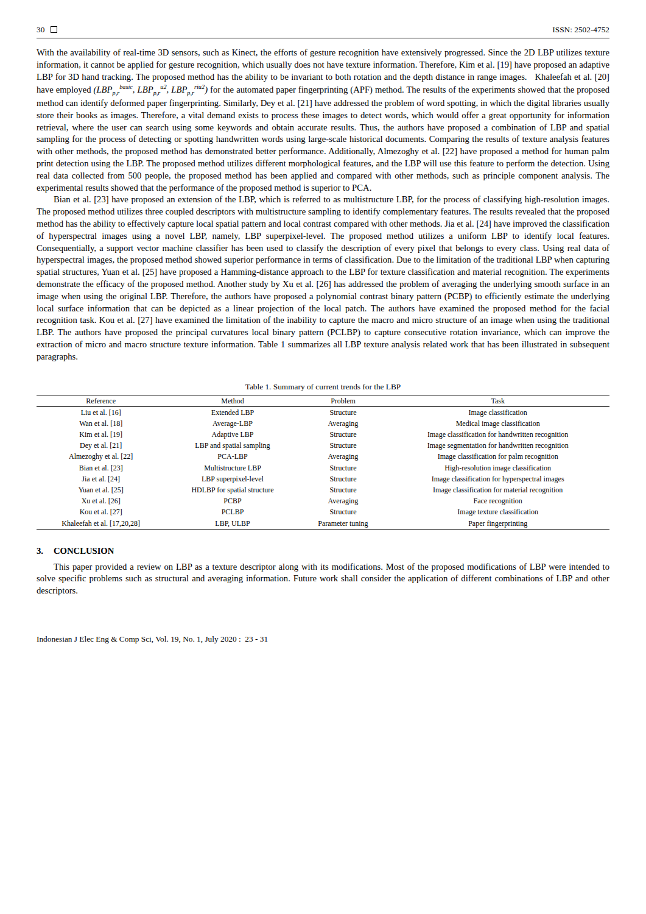30
ISSN: 2502-4752
With the availability of real-time 3D sensors, such as Kinect, the efforts of gesture recognition have extensively progressed. Since the 2D LBP utilizes texture information, it cannot be applied for gesture recognition, which usually does not have texture information. Therefore, Kim et al. [19] have proposed an adaptive LBP for 3D hand tracking. The proposed method has the ability to be invariant to both rotation and the depth distance in range images. Khaleefah et al. [20] have employed (LBPp,rbasic, LBPp,ru2, LBPp,rriu2) for the automated paper fingerprinting (APF) method. The results of the experiments showed that the proposed method can identify deformed paper fingerprinting. Similarly, Dey et al. [21] have addressed the problem of word spotting, in which the digital libraries usually store their books as images. Therefore, a vital demand exists to process these images to detect words, which would offer a great opportunity for information retrieval, where the user can search using some keywords and obtain accurate results. Thus, the authors have proposed a combination of LBP and spatial sampling for the process of detecting or spotting handwritten words using large-scale historical documents. Comparing the results of texture analysis features with other methods, the proposed method has demonstrated better performance. Additionally, Almezoghy et al. [22] have proposed a method for human palm print detection using the LBP. The proposed method utilizes different morphological features, and the LBP will use this feature to perform the detection. Using real data collected from 500 people, the proposed method has been applied and compared with other methods, such as principle component analysis. The experimental results showed that the performance of the proposed method is superior to PCA.
Bian et al. [23] have proposed an extension of the LBP, which is referred to as multistructure LBP, for the process of classifying high-resolution images. The proposed method utilizes three coupled descriptors with multistructure sampling to identify complementary features. The results revealed that the proposed method has the ability to effectively capture local spatial pattern and local contrast compared with other methods. Jia et al. [24] have improved the classification of hyperspectral images using a novel LBP, namely, LBP superpixel-level. The proposed method utilizes a uniform LBP to identify local features. Consequentially, a support vector machine classifier has been used to classify the description of every pixel that belongs to every class. Using real data of hyperspectral images, the proposed method showed superior performance in terms of classification. Due to the limitation of the traditional LBP when capturing spatial structures, Yuan et al. [25] have proposed a Hamming-distance approach to the LBP for texture classification and material recognition. The experiments demonstrate the efficacy of the proposed method. Another study by Xu et al. [26] has addressed the problem of averaging the underlying smooth surface in an image when using the original LBP. Therefore, the authors have proposed a polynomial contrast binary pattern (PCBP) to efficiently estimate the underlying local surface information that can be depicted as a linear projection of the local patch. The authors have examined the proposed method for the facial recognition task. Kou et al. [27] have examined the limitation of the inability to capture the macro and micro structure of an image when using the traditional LBP. The authors have proposed the principal curvatures local binary pattern (PCLBP) to capture consecutive rotation invariance, which can improve the extraction of micro and macro structure texture information. Table 1 summarizes all LBP texture analysis related work that has been illustrated in subsequent paragraphs.
Table 1. Summary of current trends for the LBP
| Reference | Method | Problem | Task |
| --- | --- | --- | --- |
| Liu et al. [16] | Extended LBP | Structure | Image classification |
| Wan et al. [18] | Average-LBP | Averaging | Medical image classification |
| Kim et al. [19] | Adaptive LBP | Structure | Image classification for handwritten recognition |
| Dey et al. [21] | LBP and spatial sampling | Structure | Image segmentation for handwritten recognition |
| Almezoghy et al. [22] | PCA-LBP | Averaging | Image classification for palm recognition |
| Bian et al. [23] | Multistructure LBP | Structure | High-resolution image classification |
| Jia et al. [24] | LBP superpixel-level | Structure | Image classification for hyperspectral images |
| Yuan et al. [25] | HDLBP for spatial structure | Structure | Image classification for material recognition |
| Xu et al. [26] | PCBP | Averaging | Face recognition |
| Kou et al. [27] | PCLBP | Structure | Image texture classification |
| Khaleefah et al. [17,20,28] | LBP, ULBP | Parameter tuning | Paper fingerprinting |
3. CONCLUSION
This paper provided a review on LBP as a texture descriptor along with its modifications. Most of the proposed modifications of LBP were intended to solve specific problems such as structural and averaging information. Future work shall consider the application of different combinations of LBP and other descriptors.
Indonesian J Elec Eng & Comp Sci, Vol. 19, No. 1, July 2020 : 23 - 31